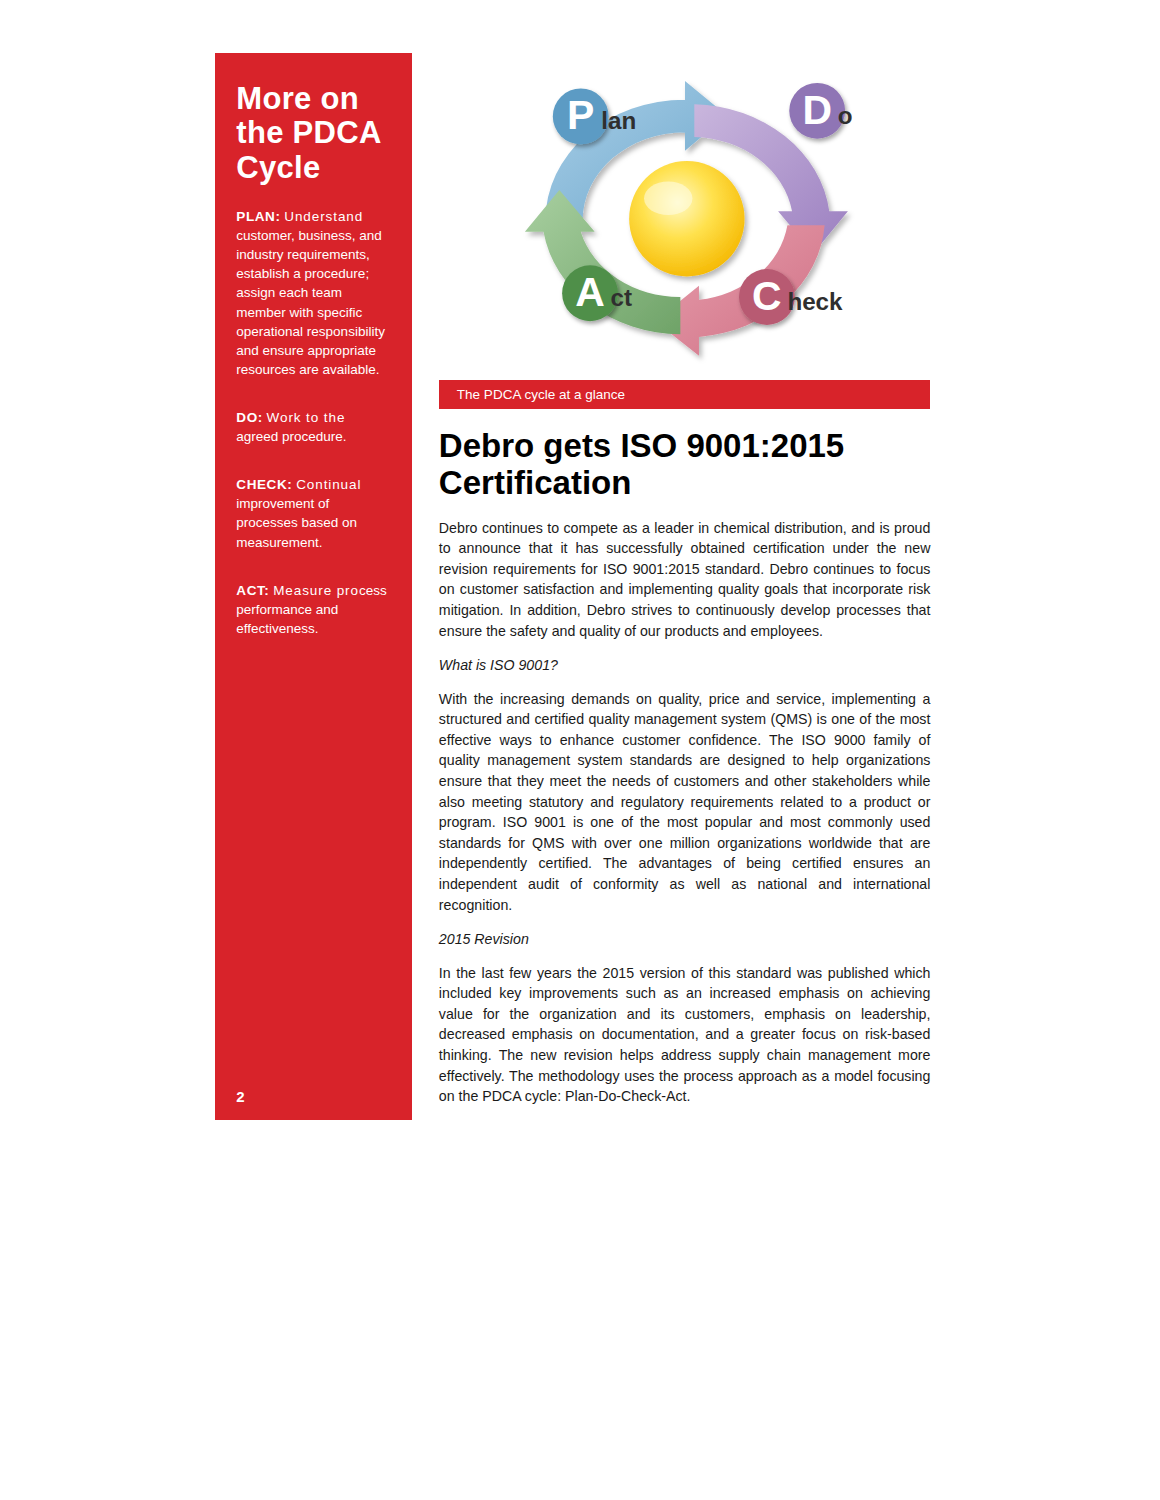More on the PDCA Cycle
PLAN: Understand customer, business, and industry requirements, establish a procedure; assign each team member with specific operational responsibility and ensure appropriate resources are available.
DO: Work to the agreed procedure.
CHECK: Continual improvement of processes based on measurement.
ACT: Measure process performance and effectiveness.
2
P lan D o C heck A ct
The PDCA cycle at a glance
Debro gets ISO 9001:2015 Certification
Debro continues to compete as a leader in chemical distribution, and is proud to announce that it has successfully obtained certification under the new revision requirements for ISO 9001:2015 standard. Debro continues to focus on customer satisfaction and implementing quality goals that incorporate risk mitigation. In addition, Debro strives to continuously develop processes that ensure the safety and quality of our products and employees.
What is ISO 9001?
With the increasing demands on quality, price and service, implementing a structured and certified quality management system (QMS) is one of the most effective ways to enhance customer confidence. The ISO 9000 family of quality management system standards are designed to help organizations ensure that they meet the needs of customers and other stakeholders while also meeting statutory and regulatory requirements related to a product or program. ISO 9001 is one of the most popular and most commonly used standards for QMS with over one million organizations worldwide that are independently certified. The advantages of being certified ensures an independent audit of conformity as well as national and international recognition.
2015 Revision
In the last few years the 2015 version of this standard was published which included key improvements such as an increased emphasis on achieving value for the organization and its customers, emphasis on leadership, decreased emphasis on documentation, and a greater focus on risk-based thinking. The new revision helps address supply chain management more effectively. The methodology uses the process approach as a model focusing on the PDCA cycle: Plan-Do-Check-Act.